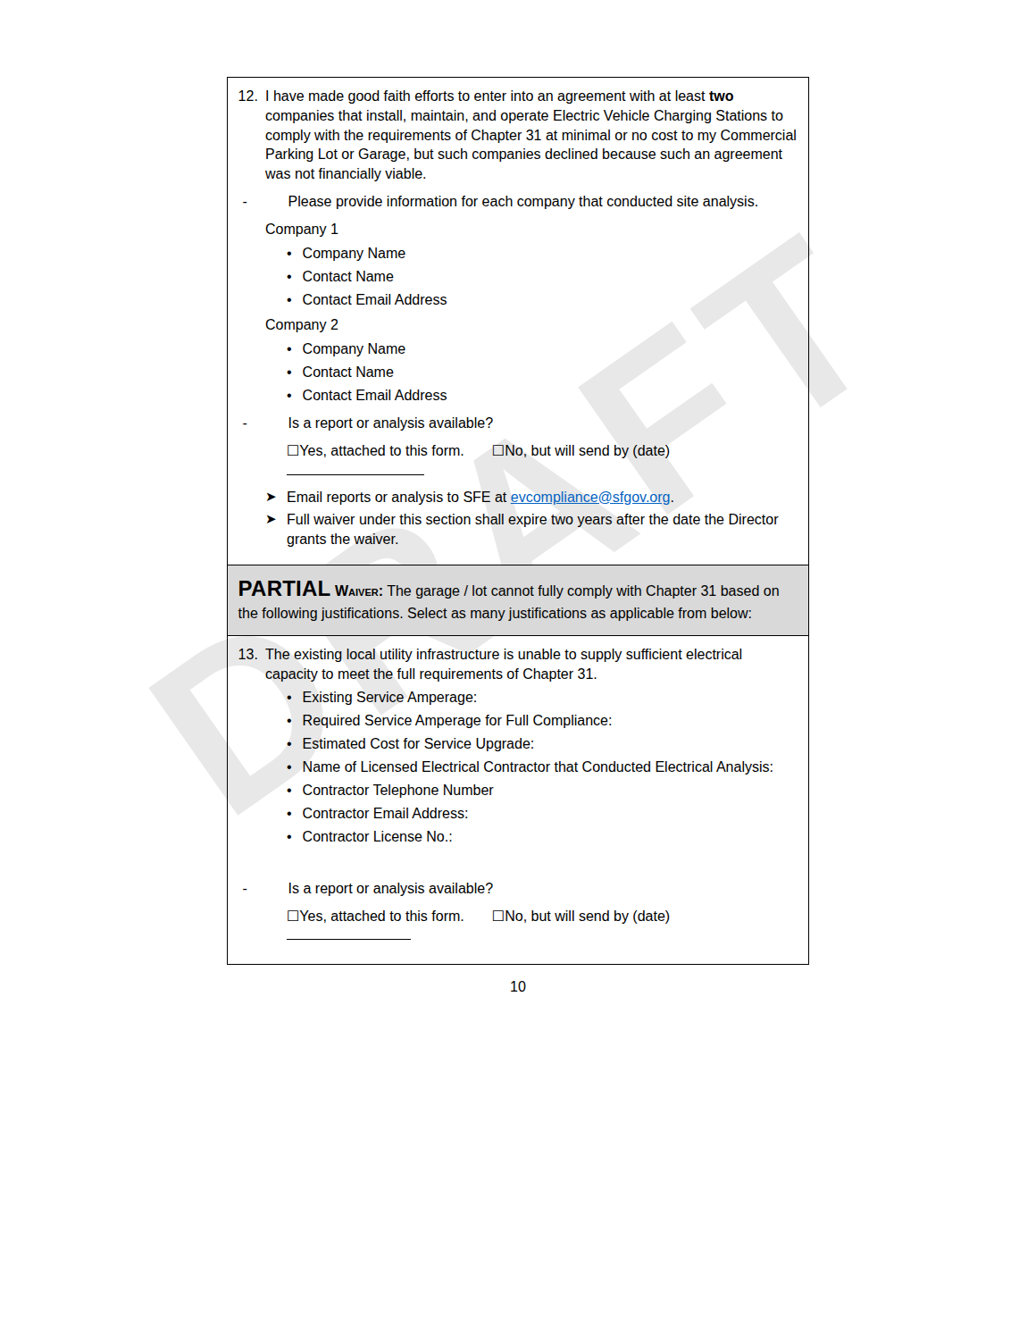DRAFT
| 12. I have made good faith efforts to enter into an agreement with at least two companies that install, maintain, and operate Electric Vehicle Charging Stations to comply with the requirements of Chapter 31 at minimal or no cost to my Commercial Parking Lot or Garage, but such companies declined because such an agreement was not financially viable. - Please provide information for each company that conducted site analysis. Company 1 Company Name Contact Name Contact Email Address Company 2 Company Name Contact Name Contact Email Address - Is a report or analysis available? ☐ Yes, attached to this form. ☐ No, but will send by (date) Email reports or analysis to SFE at evcompliance@sfgov.org . Full waiver under this section shall expire two years after the date the Director grants the waiver. |
| PARTIAL Waiver: The garage / lot cannot fully comply with Chapter 31 based on the following justifications. Select as many justifications as applicable from below: |
| 13. The existing local utility infrastructure is unable to supply sufficient electrical capacity to meet the full requirements of Chapter 31. Existing Service Amperage: Required Service Amperage for Full Compliance: Estimated Cost for Service Upgrade: Name of Licensed Electrical Contractor that Conducted Electrical Analysis: Contractor Telephone Number Contractor Email Address: Contractor License No.: - Is a report or analysis available? ☐ Yes, attached to this form. ☐ No, but will send by (date) |
10